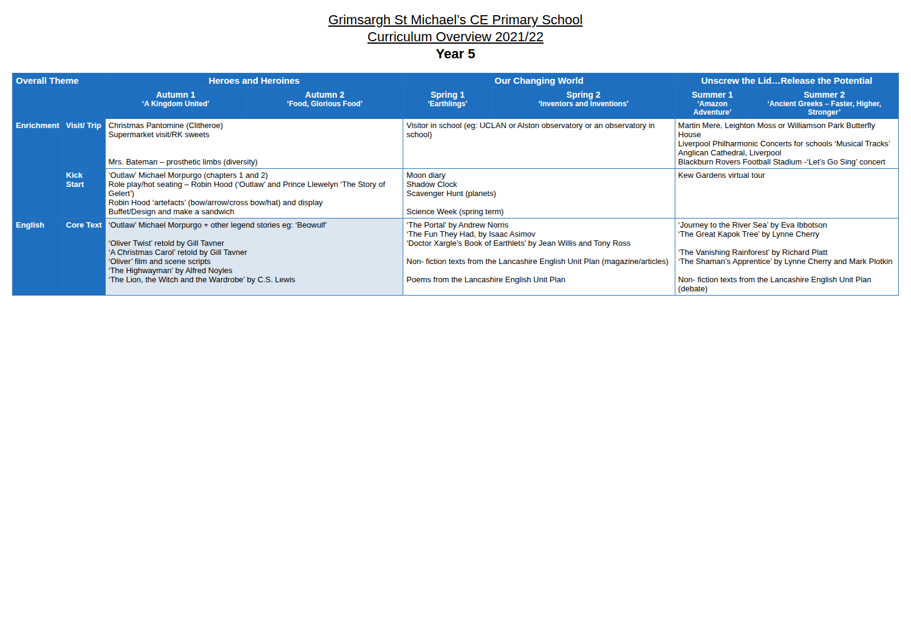Grimsargh St Michael’s CE Primary School
Curriculum Overview 2021/22
Year 5
| Overall Theme | Heroes and Heroines | Our Changing World | Unscrew the Lid…Release the Potential |
| | Autumn 1 ‘A Kingdom United’ | Autumn 2 ‘Food, Glorious Food’ | Spring 1 ‘Earthlings’ | Spring 2 ‘Inventors and Inventions’ | Summer 1 ‘Amazon Adventure’ | Summer 2 ‘Ancient Greeks – Faster, Higher, Stronger’ |
| Enrichment | Visit/ Trip | Christmas Pantomine (Clitheroe) Supermarket visit/RK sweets Mrs. Bateman – prosthetic limbs (diversity) | Visitor in school (eg: UCLAN or Alston observatory or an observatory in school) | Martin Mere, Leighton Moss or Williamson Park Butterfly House Liverpool Philharmonic Concerts for schools ‘Musical Tracks’ Anglican Cathedral, Liverpool Blackburn Rovers Football Stadium -‘Let’s Go Sing’ concert |
| Kick Start | ‘Outlaw’ Michael Morpurgo (chapters 1 and 2) Role play/hot seating – Robin Hood (‘Outlaw’ and Prince Llewelyn ‘The Story of Gelert’) Robin Hood ‘artefacts’ (bow/arrow/cross bow/hat) and display Buffet/Design and make a sandwich | Moon diary Shadow Clock Scavenger Hunt (planets) Science Week (spring term) | Kew Gardens virtual tour |
| English | Core Text | ‘Outlaw’ Michael Morpurgo + other legend stories eg: ‘Beowulf’ ‘Oliver Twist’ retold by Gill Tavner ‘A Christmas Carol’ retold by Gill Tavner ‘Oliver’ film and scene scripts ‘The Highwayman’ by Alfred Noyles ‘The Lion, the Witch and the Wardrobe’ by C.S. Lewis | ‘The Portal’ by Andrew Norris ‘The Fun They Had, by Isaac Asimov ‘Doctor Xargle’s Book of Earthlets’ by Jean Willis and Tony Ross Non- fiction texts from the Lancashire English Unit Plan (magazine/articles) Poems from the Lancashire English Unit Plan | ‘Journey to the River Sea’ by Eva Ibbotson ‘The Great Kapok Tree’ by Lynne Cherry ‘The Vanishing Rainforest’ by Richard Platt ‘The Shaman’s Apprentice’ by Lynne Cherry and Mark Plotkin Non- fiction texts from the Lancashire English Unit Plan (debate) |